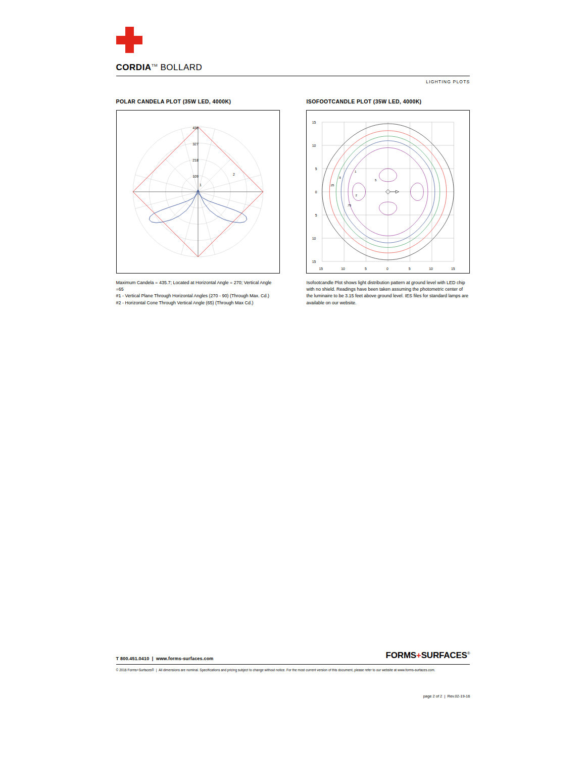CORDIATM BOLLARD
LIGHTING PLOTS
POLAR CANDELA PLOT (35W LED, 4000K)
436 327 218 109 2 1
Maximum Candela = 435.7; Located at Horizontal Angle = 270; Vertical Angle =65
#1 - Vertical Plane Through Horizontal Angles (270 - 90) (Through Max. Cd.)
#2 - Horizontal Cone Through Vertical Angle (65) (Through Max Cd.)
ISOFOOTCANDLE PLOT (35W LED, 4000K)
15 10 5 0 5 10 15 15 10 5 0 5 10 15 .25 .5 .75 1 2 5
Isofootcandle Plot shows light distribution pattern at ground level with LED chip with no shield. Readings have been taken assuming the photometric center of the luminaire to be 3.15 feet above ground level. IES files for standard lamps are available on our website.
T 800.451.0410 | www.forms-surfaces.com
FORMS+SURFACES®
© 2016 Forms+Surfaces® | All dimensions are nominal. Specifications and pricing subject to change without notice. For the most current version of this document, please refer to our website at www.forms-surfaces.com.
page 2 of 2 | Rev.02-19-16